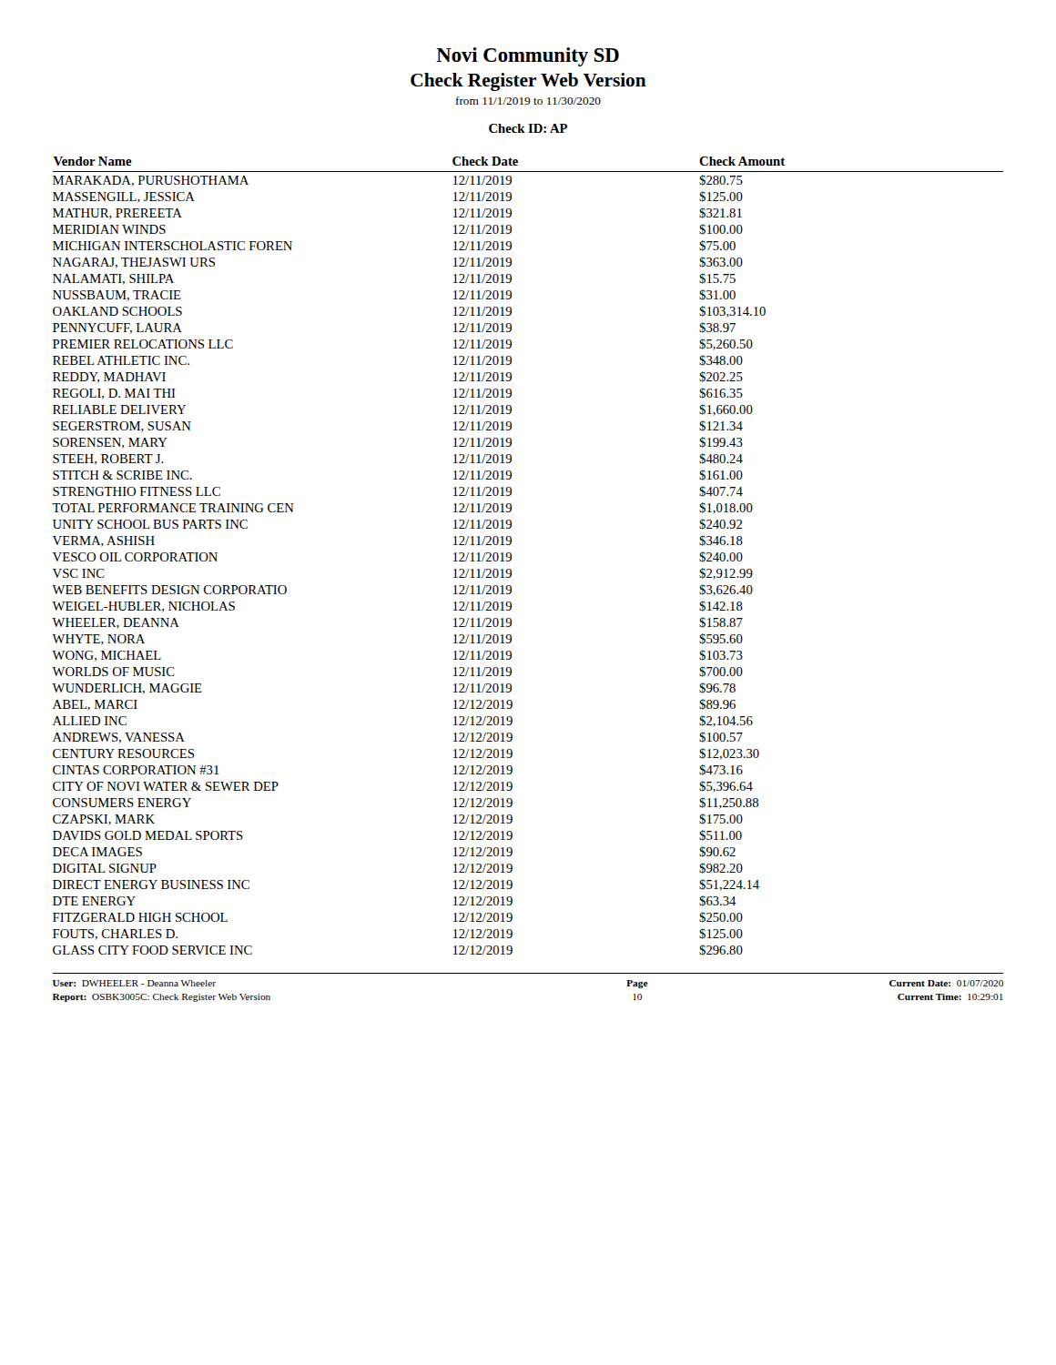Novi Community SD
Check Register Web Version
from 11/1/2019 to 11/30/2020
Check ID: AP
| Vendor Name | Check Date | Check Amount | |
| --- | --- | --- | --- |
| MARAKADA, PURUSHOTHAMA | 12/11/2019 | $280.75 | |
| MASSENGILL, JESSICA | 12/11/2019 | $125.00 | |
| MATHUR, PREREETA | 12/11/2019 | $321.81 | |
| MERIDIAN WINDS | 12/11/2019 | $100.00 | |
| MICHIGAN INTERSCHOLASTIC FOREN | 12/11/2019 | $75.00 | |
| NAGARAJ, THEJASWI URS | 12/11/2019 | $363.00 | |
| NALAMATI, SHILPA | 12/11/2019 | $15.75 | |
| NUSSBAUM, TRACIE | 12/11/2019 | $31.00 | |
| OAKLAND SCHOOLS | 12/11/2019 | $103,314.10 | |
| PENNYCUFF, LAURA | 12/11/2019 | $38.97 | |
| PREMIER RELOCATIONS LLC | 12/11/2019 | $5,260.50 | |
| REBEL ATHLETIC INC. | 12/11/2019 | $348.00 | |
| REDDY, MADHAVI | 12/11/2019 | $202.25 | |
| REGOLI, D. MAI THI | 12/11/2019 | $616.35 | |
| RELIABLE DELIVERY | 12/11/2019 | $1,660.00 | |
| SEGERSTROM, SUSAN | 12/11/2019 | $121.34 | |
| SORENSEN, MARY | 12/11/2019 | $199.43 | |
| STEEH, ROBERT J. | 12/11/2019 | $480.24 | |
| STITCH & SCRIBE INC. | 12/11/2019 | $161.00 | |
| STRENGTHIO FITNESS LLC | 12/11/2019 | $407.74 | |
| TOTAL PERFORMANCE TRAINING CEN | 12/11/2019 | $1,018.00 | |
| UNITY SCHOOL BUS PARTS INC | 12/11/2019 | $240.92 | |
| VERMA, ASHISH | 12/11/2019 | $346.18 | |
| VESCO OIL CORPORATION | 12/11/2019 | $240.00 | |
| VSC INC | 12/11/2019 | $2,912.99 | |
| WEB BENEFITS DESIGN CORPORATIO | 12/11/2019 | $3,626.40 | |
| WEIGEL-HUBLER, NICHOLAS | 12/11/2019 | $142.18 | |
| WHEELER, DEANNA | 12/11/2019 | $158.87 | |
| WHYTE, NORA | 12/11/2019 | $595.60 | |
| WONG, MICHAEL | 12/11/2019 | $103.73 | |
| WORLDS OF MUSIC | 12/11/2019 | $700.00 | |
| WUNDERLICH, MAGGIE | 12/11/2019 | $96.78 | |
| ABEL, MARCI | 12/12/2019 | $89.96 | |
| ALLIED INC | 12/12/2019 | $2,104.56 | |
| ANDREWS, VANESSA | 12/12/2019 | $100.57 | |
| CENTURY RESOURCES | 12/12/2019 | $12,023.30 | |
| CINTAS CORPORATION #31 | 12/12/2019 | $473.16 | |
| CITY OF NOVI WATER & SEWER DEP | 12/12/2019 | $5,396.64 | |
| CONSUMERS ENERGY | 12/12/2019 | $11,250.88 | |
| CZAPSKI, MARK | 12/12/2019 | $175.00 | |
| DAVIDS GOLD MEDAL SPORTS | 12/12/2019 | $511.00 | |
| DECA IMAGES | 12/12/2019 | $90.62 | |
| DIGITAL SIGNUP | 12/12/2019 | $982.20 | |
| DIRECT ENERGY BUSINESS INC | 12/12/2019 | $51,224.14 | |
| DTE ENERGY | 12/12/2019 | $63.34 | |
| FITZGERALD HIGH SCHOOL | 12/12/2019 | $250.00 | |
| FOUTS, CHARLES D. | 12/12/2019 | $125.00 | |
| GLASS CITY FOOD SERVICE INC | 12/12/2019 | $296.80 | |
User: DWHEELER - Deanna Wheeler
Report: OSBK3005C: Check Register Web Version
Page
10
Current Date: 01/07/2020
Current Time: 10:29:01